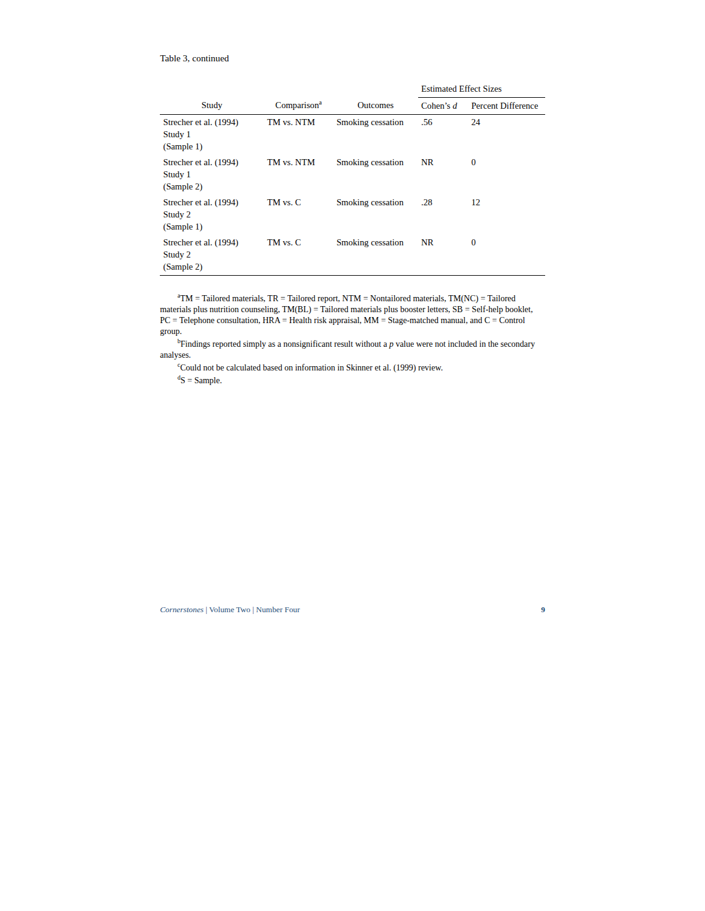Table 3, continued
| | | | Estimated Effect Sizes |
| --- | --- | --- | --- |
| Study | Comparison a | Outcomes | Cohen’s d | Percent Difference |
| Strecher et al. (1994) Study 1 (Sample 1) | TM vs. NTM | Smoking cessation | .56 | 24 |
| Strecher et al. (1994) Study 1 (Sample 2) | TM vs. NTM | Smoking cessation | NR | 0 |
| Strecher et al. (1994) Study 2 (Sample 1) | TM vs. C | Smoking cessation | .28 | 12 |
| Strecher et al. (1994) Study 2 (Sample 2) | TM vs. C | Smoking cessation | NR | 0 |
aTM = Tailored materials, TR = Tailored report, NTM = Nontailored materials, TM(NC) = Tailored materials plus nutrition counseling, TM(BL) = Tailored materials plus booster letters, SB = Self-help booklet, PC = Telephone consultation, HRA = Health risk appraisal, MM = Stage-matched manual, and C = Control group.
bFindings reported simply as a nonsignificant result without a p value were not included in the secondary analyses.
cCould not be calculated based on information in Skinner et al. (1999) review.
dS = Sample.
Cornerstones | Volume Two | Number Four
9